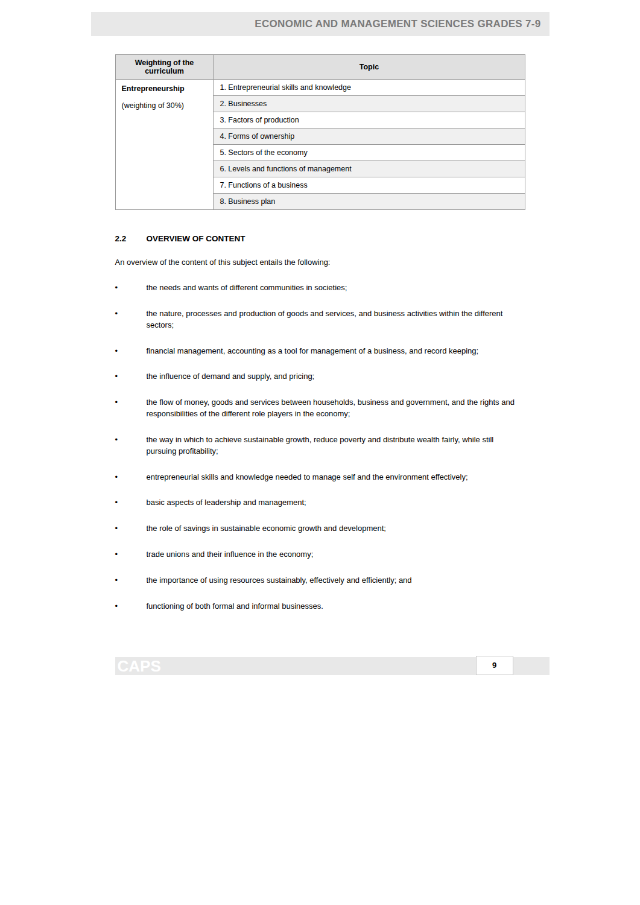ECONOMIC AND MANAGEMENT SCIENCES GRADES 7-9
| Weighting of the curriculum | Topic |
| --- | --- |
| Entrepreneurship (weighting of 30%) | 1. Entrepreneurial skills and knowledge |
| 2. Businesses |
| 3. Factors of production |
| 4. Forms of ownership |
| 5. Sectors of the economy |
| 6. Levels and functions of management |
| 7. Functions of a business |
| 8. Business plan |
2.2 OVERVIEW OF CONTENT
An overview of the content of this subject entails the following:
the needs and wants of different communities in societies;
the nature, processes and production of goods and services, and business activities within the different sectors;
financial management, accounting as a tool for management of a business, and record keeping;
the influence of demand and supply, and pricing;
the flow of money, goods and services between households, business and government, and the rights and responsibilities of the different role players in the economy;
the way in which to achieve sustainable growth, reduce poverty and distribute wealth fairly, while still pursuing profitability;
entrepreneurial skills and knowledge needed to manage self and the environment effectively;
basic aspects of leadership and management;
the role of savings in sustainable economic growth and development;
trade unions and their influence in the economy;
the importance of using resources sustainably, effectively and efficiently; and
functioning of both formal and informal businesses.
CAPS
9